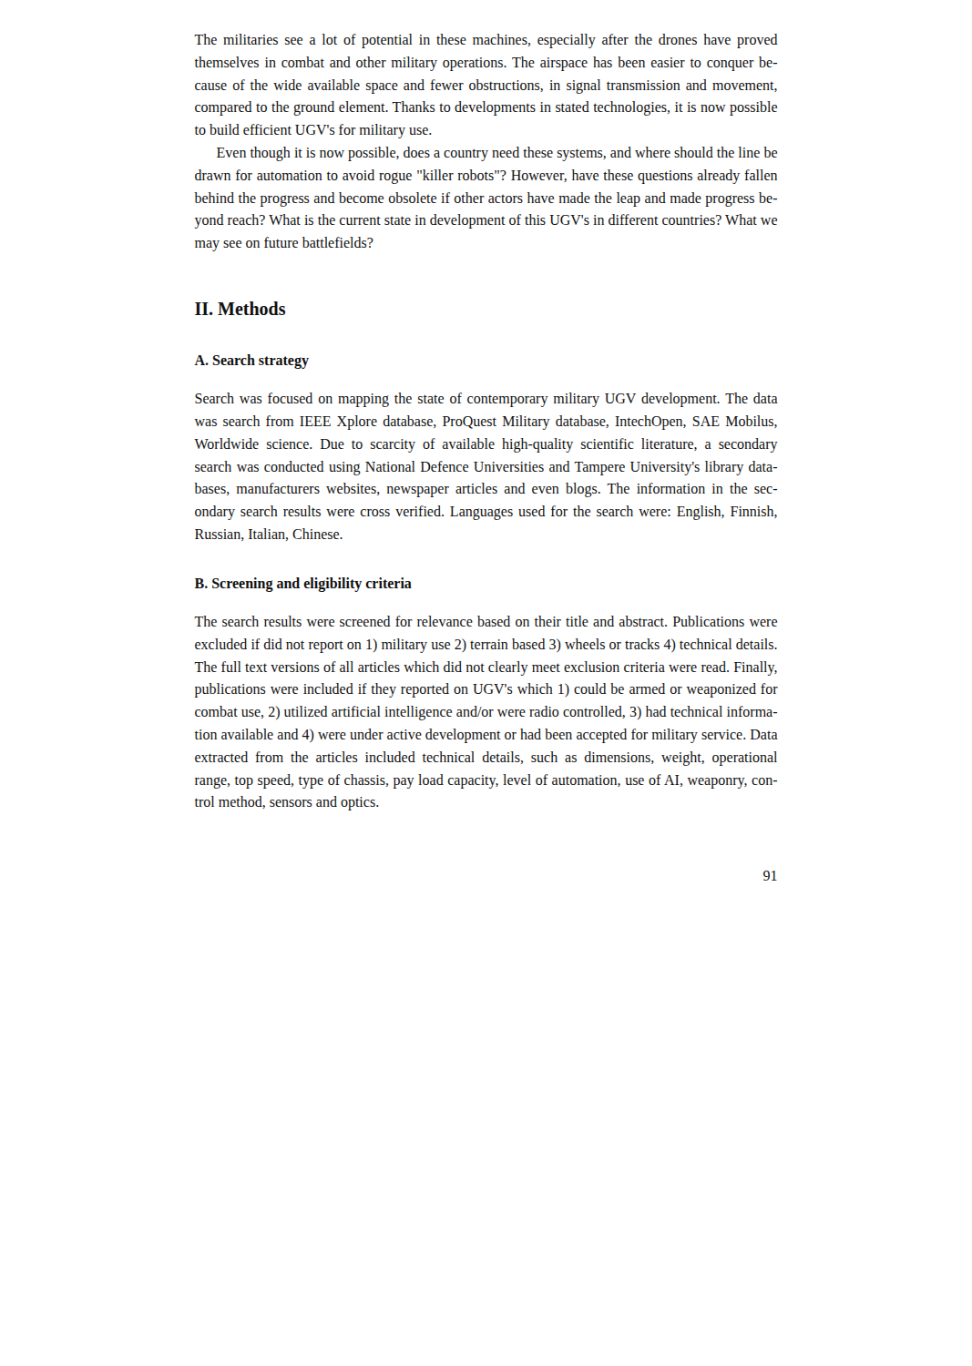The militaries see a lot of potential in these machines, especially after the drones have proved themselves in combat and other military operations. The airspace has been easier to conquer because of the wide available space and fewer obstructions, in signal transmission and movement, compared to the ground element. Thanks to developments in stated technologies, it is now possible to build efficient UGV's for military use.
Even though it is now possible, does a country need these systems, and where should the line be drawn for automation to avoid rogue "killer robots"? However, have these questions already fallen behind the progress and become obsolete if other actors have made the leap and made progress beyond reach? What is the current state in development of this UGV's in different countries? What we may see on future battlefields?
II. Methods
A. Search strategy
Search was focused on mapping the state of contemporary military UGV development. The data was search from IEEE Xplore database, ProQuest Military database, IntechOpen, SAE Mobilus, Worldwide science. Due to scarcity of available high-quality scientific literature, a secondary search was conducted using National Defence Universities and Tampere University's library databases, manufacturers websites, newspaper articles and even blogs. The information in the secondary search results were cross verified. Languages used for the search were: English, Finnish, Russian, Italian, Chinese.
B. Screening and eligibility criteria
The search results were screened for relevance based on their title and abstract. Publications were excluded if did not report on 1) military use 2) terrain based 3) wheels or tracks 4) technical details. The full text versions of all articles which did not clearly meet exclusion criteria were read. Finally, publications were included if they reported on UGV's which 1) could be armed or weaponized for combat use, 2) utilized artificial intelligence and/or were radio controlled, 3) had technical information available and 4) were under active development or had been accepted for military service. Data extracted from the articles included technical details, such as dimensions, weight, operational range, top speed, type of chassis, pay load capacity, level of automation, use of AI, weaponry, control method, sensors and optics.
91